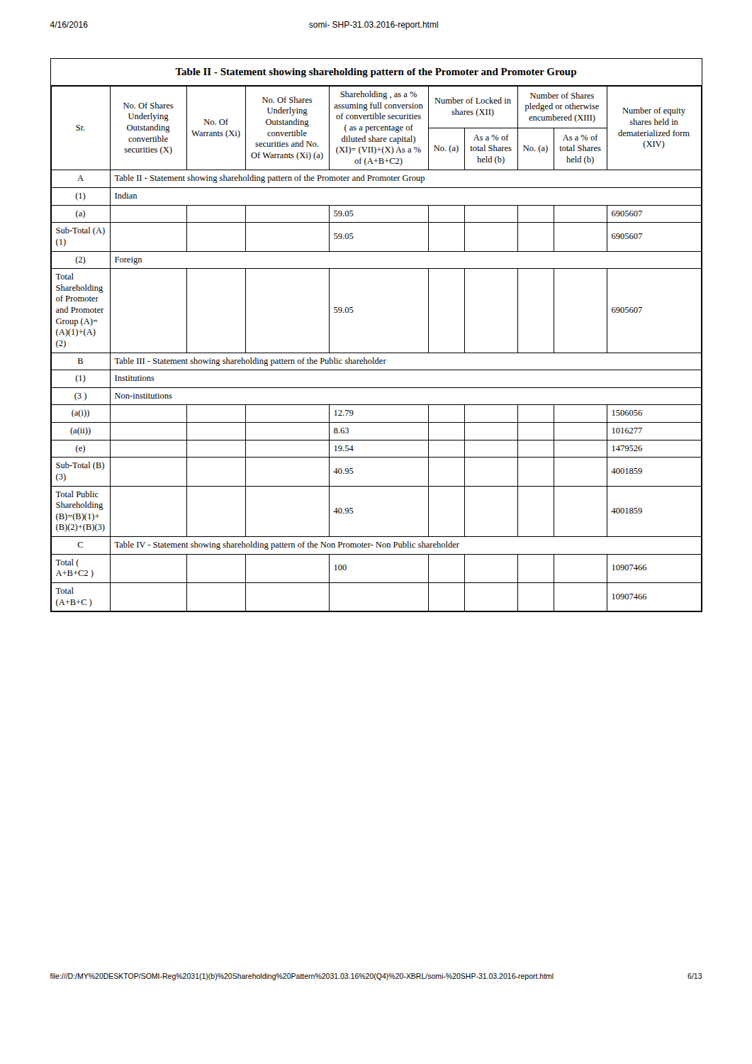4/16/2016
somi- SHP-31.03.2016-report.html
| Table II - Statement showing shareholding pattern of the Promoter and Promoter Group / Sr. / No. Of Shares Underlying Outstanding convertible securities (X) / No. Of Warrants (Xi) / No. Of Shares Underlying Outstanding convertible securities and No. Of Warrants (Xi) (a) / Shareholding , as a % assuming full conversion of convertible securities ( as a percentage of diluted share capital) (XI)= (VII)+(X) As a % of (A+B+C2) / Number of Locked in shares (XII) / Number of Shares pledged or otherwise encumbered (XIII) / Number of equity shares held in dematerialized form (XIV) / / --- / --- / --- / --- / --- / --- / --- / --- / / No. (a) / As a % of total Shares held (b) / No. (a) / As a % of total Shares held (b) / / A / Table II - Statement showing shareholding pattern of the Promoter and Promoter Group / / (1) / Indian / / (a) / / / / 59.05 / / / / / 6905607 / / Sub-Total (A)(1) / / / / 59.05 / / / / / 6905607 / / (2) / Foreign / / Total Shareholding of Promoter and Promoter Group (A)=(A)(1)+(A)(2) / / / / 59.05 / / / / / 6905607 / / B / Table III - Statement showing shareholding pattern of the Public shareholder / / (1) / Institutions / / (3 ) / Non-institutions / / (a(i)) / / / / 12.79 / / / / / 1506056 / / (a(ii)) / / / / 8.63 / / / / / 1016277 / / (e) / / / / 19.54 / / / / / 1479526 / / Sub-Total (B)(3) / / / / 40.95 / / / / / 4001859 / / Total Public Shareholding (B)=(B)(1)+(B)(2)+(B)(3) / / / / 40.95 / / / / / 4001859 / / C / Table IV - Statement showing shareholding pattern of the Non Promoter- Non Public shareholder / / Total ( A+B+C2 ) / / / / 100 / / / / / 10907466 / / Total (A+B+C ) / / / / / / / / / 10907466 / |
file:///D:/MY%20DESKTOP/SOMI-Reg%2031(1)(b)%20Shareholding%20Pattern%2031.03.16%20(Q4)%20-XBRL/somi-%20SHP-31.03.2016-report.html
6/13